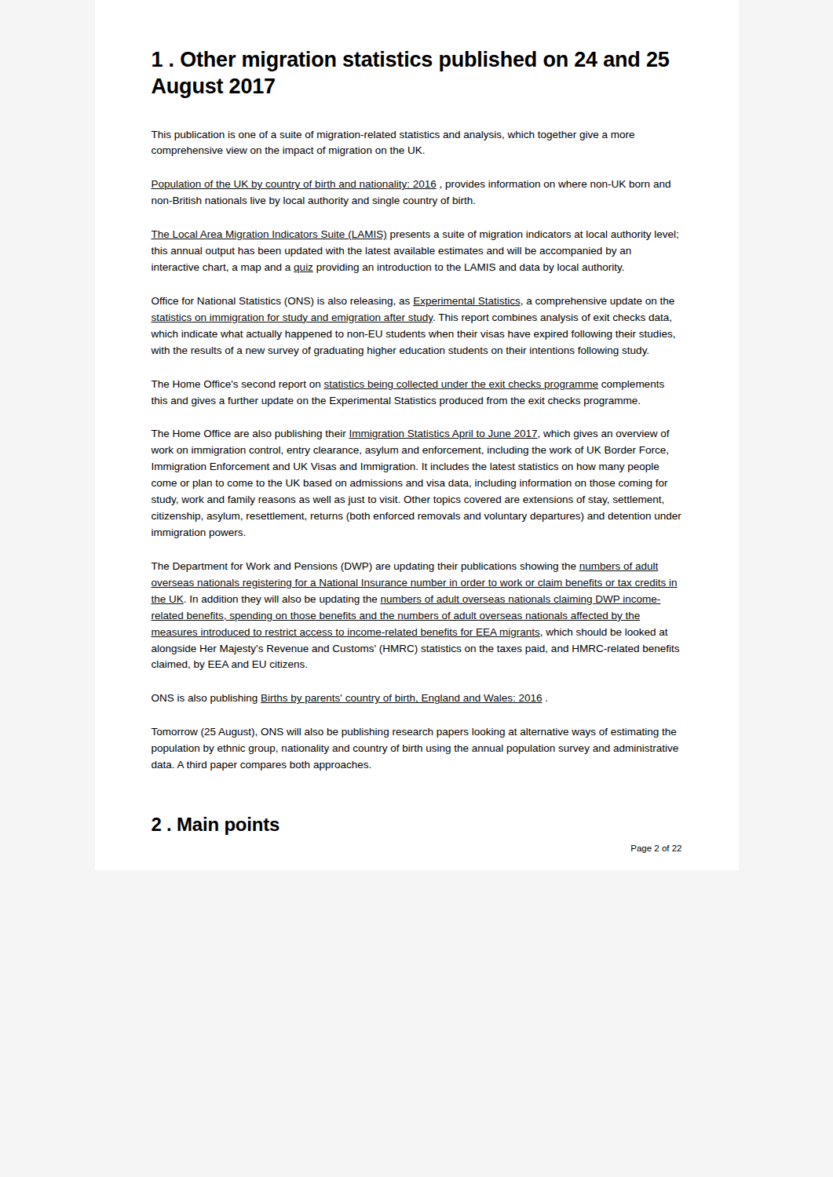1 . Other migration statistics published on 24 and 25 August 2017
This publication is one of a suite of migration-related statistics and analysis, which together give a more comprehensive view on the impact of migration on the UK.
Population of the UK by country of birth and nationality: 2016 , provides information on where non-UK born and non-British nationals live by local authority and single country of birth.
The Local Area Migration Indicators Suite (LAMIS) presents a suite of migration indicators at local authority level; this annual output has been updated with the latest available estimates and will be accompanied by an interactive chart, a map and a quiz providing an introduction to the LAMIS and data by local authority.
Office for National Statistics (ONS) is also releasing, as Experimental Statistics, a comprehensive update on the statistics on immigration for study and emigration after study. This report combines analysis of exit checks data, which indicate what actually happened to non-EU students when their visas have expired following their studies, with the results of a new survey of graduating higher education students on their intentions following study.
The Home Office's second report on statistics being collected under the exit checks programme complements this and gives a further update on the Experimental Statistics produced from the exit checks programme.
The Home Office are also publishing their Immigration Statistics April to June 2017, which gives an overview of work on immigration control, entry clearance, asylum and enforcement, including the work of UK Border Force, Immigration Enforcement and UK Visas and Immigration. It includes the latest statistics on how many people come or plan to come to the UK based on admissions and visa data, including information on those coming for study, work and family reasons as well as just to visit. Other topics covered are extensions of stay, settlement, citizenship, asylum, resettlement, returns (both enforced removals and voluntary departures) and detention under immigration powers.
The Department for Work and Pensions (DWP) are updating their publications showing the numbers of adult overseas nationals registering for a National Insurance number in order to work or claim benefits or tax credits in the UK. In addition they will also be updating the numbers of adult overseas nationals claiming DWP income-related benefits, spending on those benefits and the numbers of adult overseas nationals affected by the measures introduced to restrict access to income-related benefits for EEA migrants, which should be looked at alongside Her Majesty's Revenue and Customs' (HMRC) statistics on the taxes paid, and HMRC-related benefits claimed, by EEA and EU citizens.
ONS is also publishing Births by parents' country of birth, England and Wales: 2016 .
Tomorrow (25 August), ONS will also be publishing research papers looking at alternative ways of estimating the population by ethnic group, nationality and country of birth using the annual population survey and administrative data. A third paper compares both approaches.
2 . Main points
Page 2 of 22